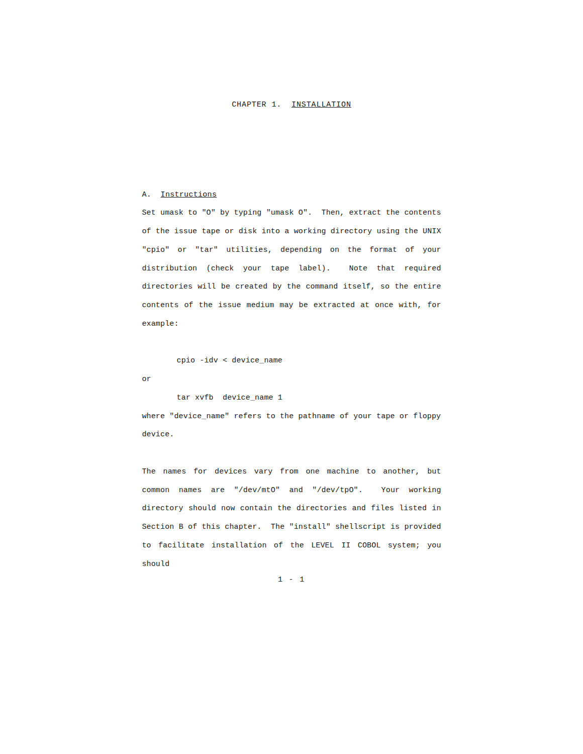CHAPTER 1. INSTALLATION
A. Instructions
Set umask to "O" by typing "umask O". Then, extract the contents of the issue tape or disk into a working directory using the UNIX "cpio" or "tar" utilities, depending on the format of your distribution (check your tape label). Note that required directories will be created by the command itself, so the entire contents of the issue medium may be extracted at once with, for example:
cpio -idv < device_name
or
tar xvfb device_name 1
where "device_name" refers to the pathname of your tape or floppy device.
The names for devices vary from one machine to another, but common names are "/dev/mtO" and "/dev/tpO". Your working directory should now contain the directories and files listed in Section B of this chapter. The "install" shellscript is provided to facilitate installation of the LEVEL II COBOL system; you should
1 - 1